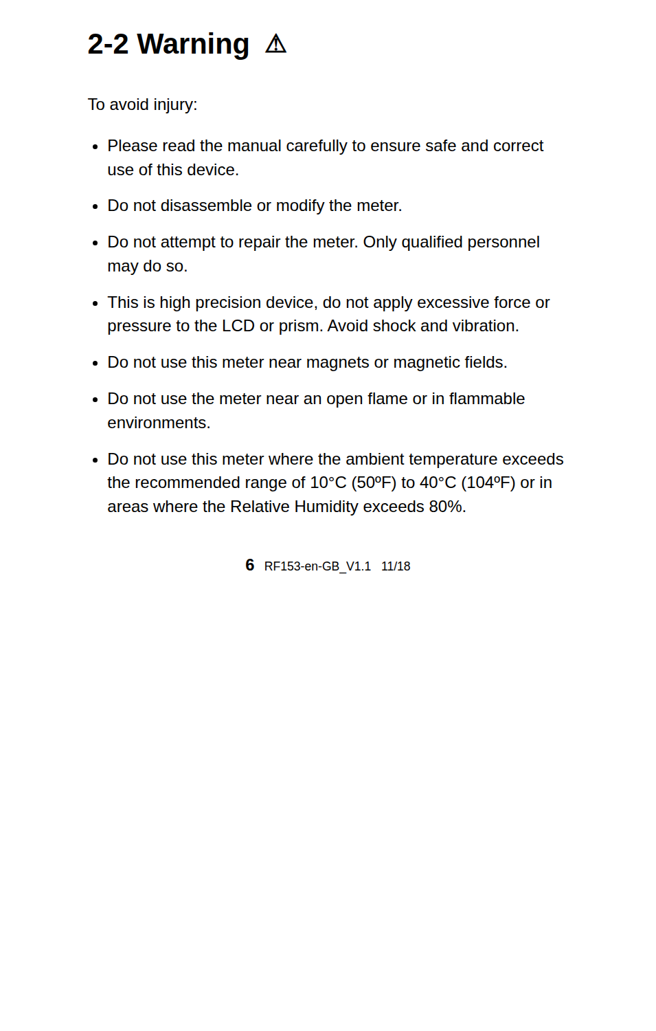2-2 Warning ⚠
To avoid injury:
Please read the manual carefully to ensure safe and correct use of this device.
Do not disassemble or modify the meter.
Do not attempt to repair the meter. Only qualified personnel may do so.
This is high precision device, do not apply excessive force or pressure to the LCD or prism. Avoid shock and vibration.
Do not use this meter near magnets or magnetic fields.
Do not use the meter near an open flame or in flammable environments.
Do not use this meter where the ambient temperature exceeds the recommended range of 10°C (50ºF) to 40°C (104ºF) or in areas where the Relative Humidity exceeds 80%.
6 RF153-en-GB_V1.1 11/18